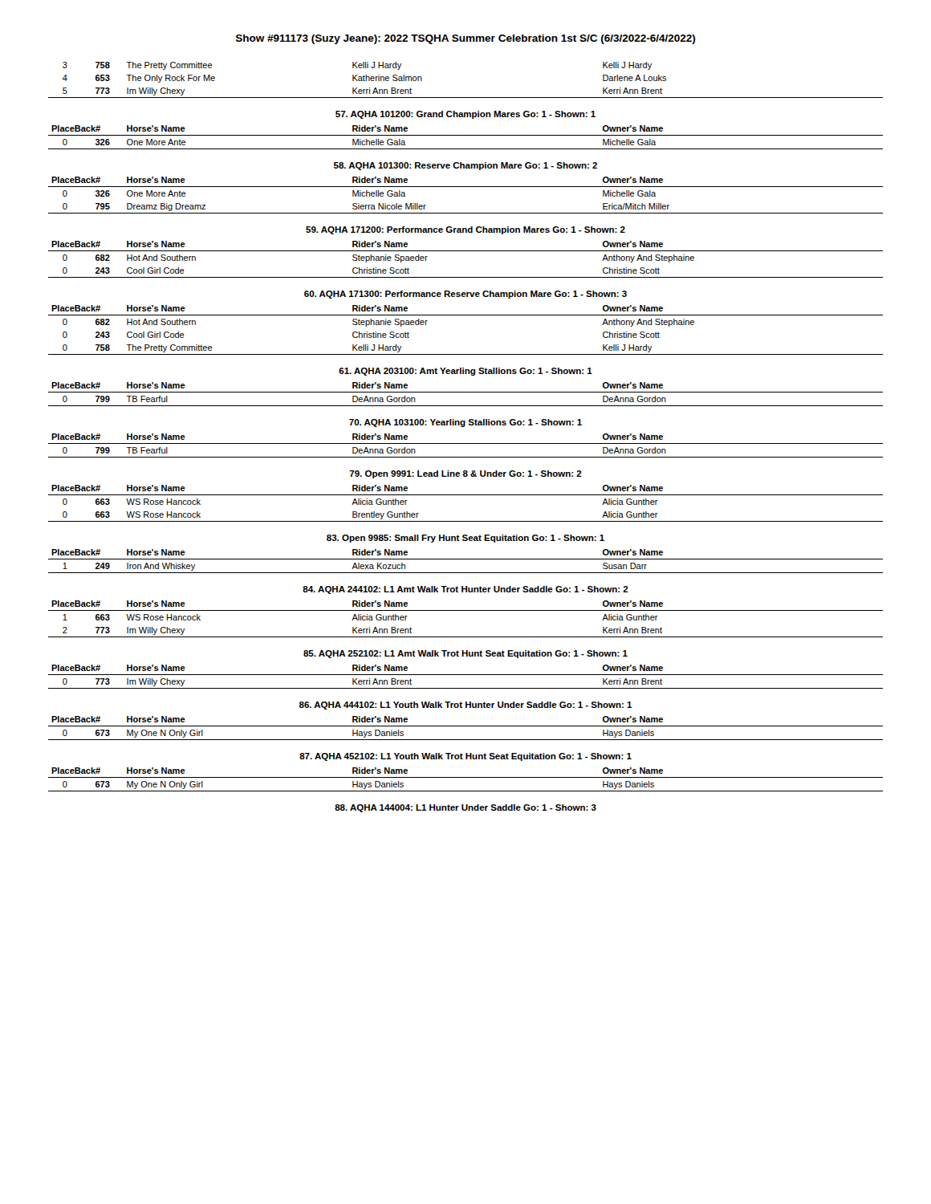Show #911173 (Suzy Jeane): 2022 TSQHA Summer Celebration 1st S/C (6/3/2022-6/4/2022)
| 3 | 758 | The Pretty Committee | Kelli J Hardy | Kelli J Hardy |
| 4 | 653 | The Only Rock For Me | Katherine Salmon | Darlene A Louks |
| 5 | 773 | Im Willy Chexy | Kerri Ann Brent | Kerri Ann Brent |
57. AQHA 101200: Grand Champion Mares Go: 1 - Shown: 1
| PlaceBack# | Horse's Name | Rider's Name | Owner's Name |
| --- | --- | --- | --- |
| 0 | 326 | One More Ante | Michelle Gala | Michelle Gala |
58. AQHA 101300: Reserve Champion Mare Go: 1 - Shown: 2
| PlaceBack# | Horse's Name | Rider's Name | Owner's Name |
| --- | --- | --- | --- |
| 0 | 326 | One More Ante | Michelle Gala | Michelle Gala |
| 0 | 795 | Dreamz Big Dreamz | Sierra Nicole Miller | Erica/Mitch Miller |
59. AQHA 171200: Performance Grand Champion Mares Go: 1 - Shown: 2
| PlaceBack# | Horse's Name | Rider's Name | Owner's Name |
| --- | --- | --- | --- |
| 0 | 682 | Hot And Southern | Stephanie Spaeder | Anthony And Stephaine |
| 0 | 243 | Cool Girl Code | Christine Scott | Christine Scott |
60. AQHA 171300: Performance Reserve Champion Mare Go: 1 - Shown: 3
| PlaceBack# | Horse's Name | Rider's Name | Owner's Name |
| --- | --- | --- | --- |
| 0 | 682 | Hot And Southern | Stephanie Spaeder | Anthony And Stephaine |
| 0 | 243 | Cool Girl Code | Christine Scott | Christine Scott |
| 0 | 758 | The Pretty Committee | Kelli J Hardy | Kelli J Hardy |
61. AQHA 203100: Amt Yearling Stallions Go: 1 - Shown: 1
| PlaceBack# | Horse's Name | Rider's Name | Owner's Name |
| --- | --- | --- | --- |
| 0 | 799 | TB Fearful | DeAnna Gordon | DeAnna Gordon |
70. AQHA 103100: Yearling Stallions Go: 1 - Shown: 1
| PlaceBack# | Horse's Name | Rider's Name | Owner's Name |
| --- | --- | --- | --- |
| 0 | 799 | TB Fearful | DeAnna Gordon | DeAnna Gordon |
79. Open 9991: Lead Line 8 & Under Go: 1 - Shown: 2
| PlaceBack# | Horse's Name | Rider's Name | Owner's Name |
| --- | --- | --- | --- |
| 0 | 663 | WS Rose Hancock | Alicia Gunther | Alicia Gunther |
| 0 | 663 | WS Rose Hancock | Brentley Gunther | Alicia Gunther |
83. Open 9985: Small Fry Hunt Seat Equitation Go: 1 - Shown: 1
| PlaceBack# | Horse's Name | Rider's Name | Owner's Name |
| --- | --- | --- | --- |
| 1 | 249 | Iron And Whiskey | Alexa Kozuch | Susan Darr |
84. AQHA 244102: L1 Amt Walk Trot Hunter Under Saddle Go: 1 - Shown: 2
| PlaceBack# | Horse's Name | Rider's Name | Owner's Name |
| --- | --- | --- | --- |
| 1 | 663 | WS Rose Hancock | Alicia Gunther | Alicia Gunther |
| 2 | 773 | Im Willy Chexy | Kerri Ann Brent | Kerri Ann Brent |
85. AQHA 252102: L1 Amt Walk Trot Hunt Seat Equitation Go: 1 - Shown: 1
| PlaceBack# | Horse's Name | Rider's Name | Owner's Name |
| --- | --- | --- | --- |
| 0 | 773 | Im Willy Chexy | Kerri Ann Brent | Kerri Ann Brent |
86. AQHA 444102: L1 Youth Walk Trot Hunter Under Saddle Go: 1 - Shown: 1
| PlaceBack# | Horse's Name | Rider's Name | Owner's Name |
| --- | --- | --- | --- |
| 0 | 673 | My One N Only Girl | Hays Daniels | Hays Daniels |
87. AQHA 452102: L1 Youth Walk Trot Hunt Seat Equitation Go: 1 - Shown: 1
| PlaceBack# | Horse's Name | Rider's Name | Owner's Name |
| --- | --- | --- | --- |
| 0 | 673 | My One N Only Girl | Hays Daniels | Hays Daniels |
88. AQHA 144004: L1 Hunter Under Saddle Go: 1 - Shown: 3